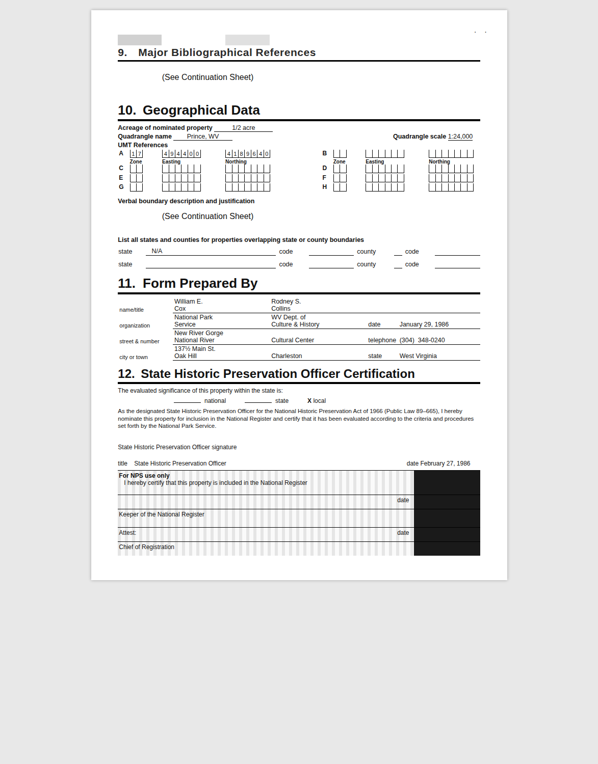· ·
9. Major Bibliographical References
(See Continuation Sheet)
10. Geographical Data
Acreage of nominated property 1/2 acre
Quadrangle name Prince, WV Quadrangle scale 1:24,000
UMT References
| A | 1 7 | 4 9 4 4 0 0 | 4 1 8 9 6 4 0 | | B | | | |
| | Zone | Easting | Northing | | | Zone | Easting | Northing |
| C | | | | | D | | | |
| E | | | | | F | | | |
| G | | | | | H | | | |
Verbal boundary description and justification
(See Continuation Sheet)
List all states and counties for properties overlapping state or county boundaries
| state | N/A | code | | county | | code | |
| state | | code | | county | | code | |
11. Form Prepared By
| name/title | William E. Cox | Rodney S. Collins | | |
| organization | National Park Service | WV Dept. of Culture & History | date | January 29, 1986 |
| street & number | New River Gorge National River | Cultural Center | telephone | (304) 348-0240 |
| city or town | 137½ Main St. Oak Hill | Charleston | state | West Virginia |
12. State Historic Preservation Officer Certification
The evaluated significance of this property within the state is:
national state X local
As the designated State Historic Preservation Officer for the National Historic Preservation Act of 1966 (Public Law 89–665), I hereby nominate this property for inclusion in the National Register and certify that it has been evaluated according to the criteria and procedures set forth by the National Park Service.
 
State Historic Preservation Officer signature
title State Historic Preservation Officer date February 27, 1986
For NPS use only
I hereby certify that this property is included in the National Register
date
Keeper of the National Register
Attest: date
Chief of Registration